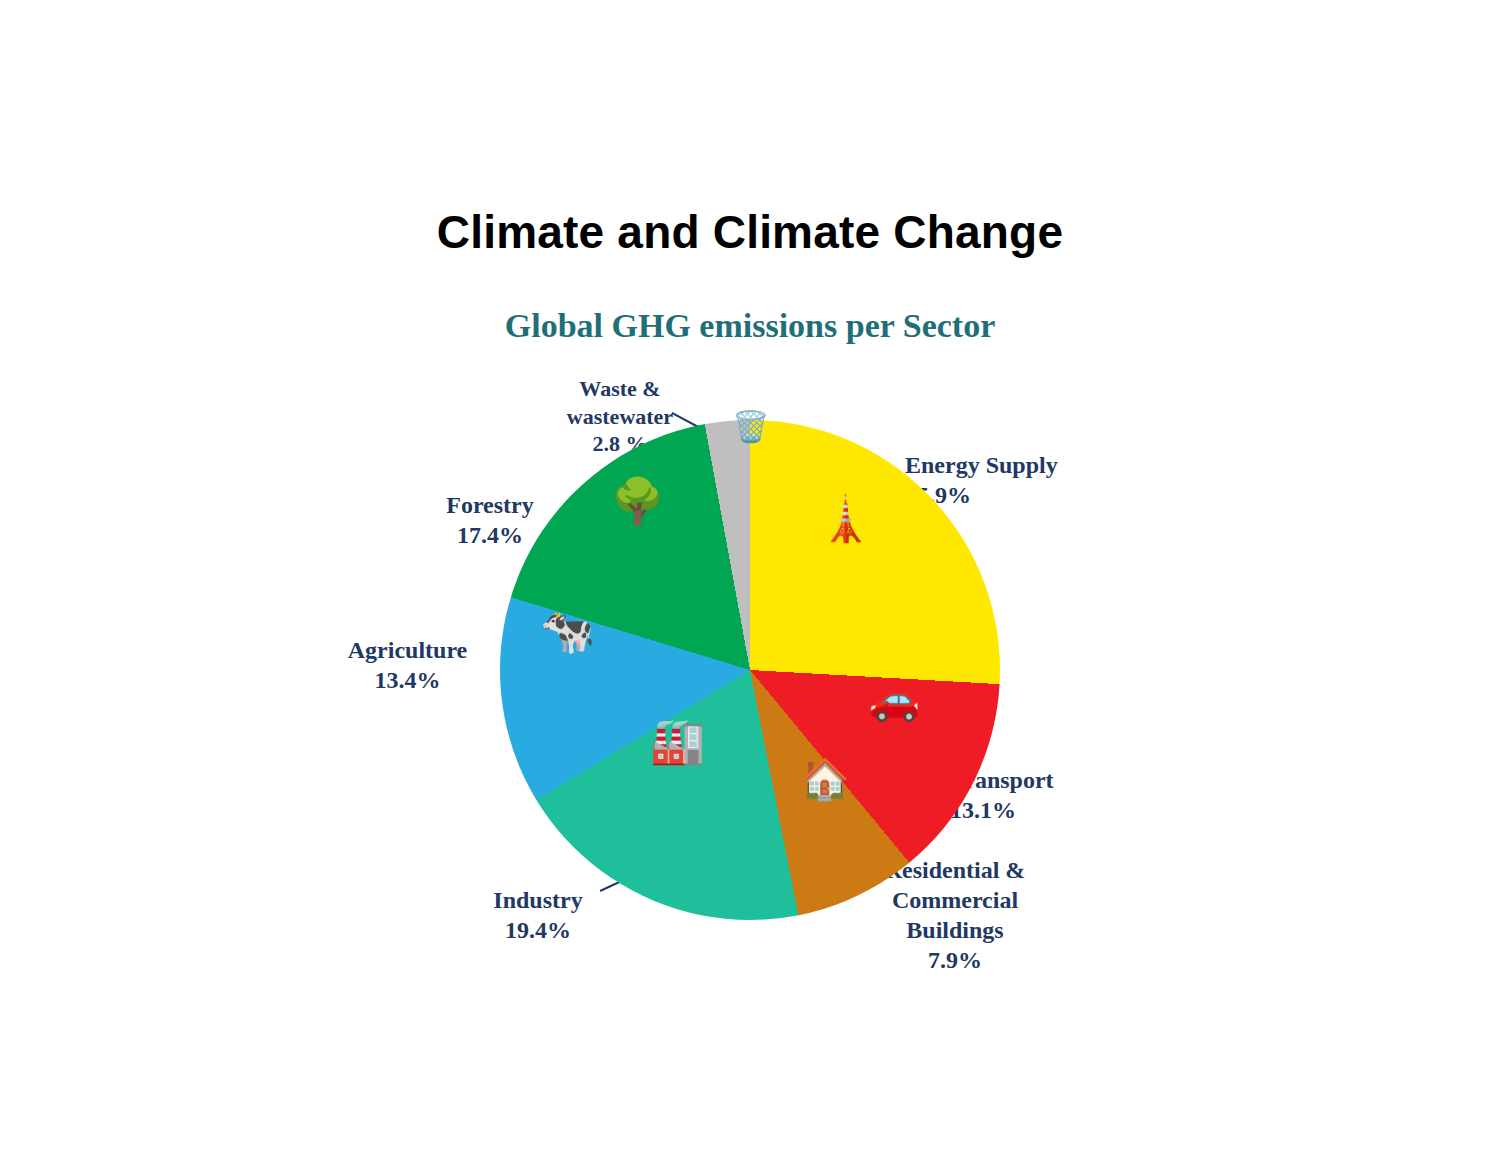Climate and Climate Change
Global GHG emissions per Sector
Waste &
wastewater
2.8 %
Forestry
17.4%
Agriculture
13.4%
Industry
19.4%
Residential &
Commercial
Buildings
7.9%
Transport
13.1%
Energy Supply
25.9%
🗼 🚗 🏠 🏭 🐄 🌳 🗑️